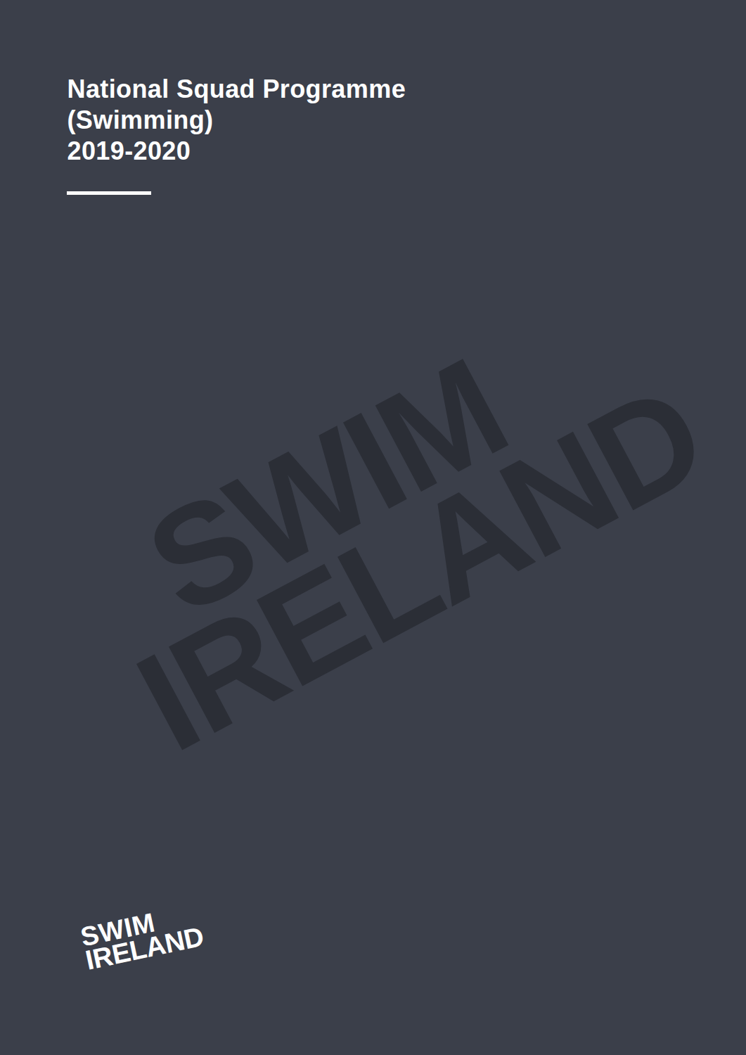SWIM IRELAND
National Squad Programme
(Swimming)
2019-2020
Swim Ireland